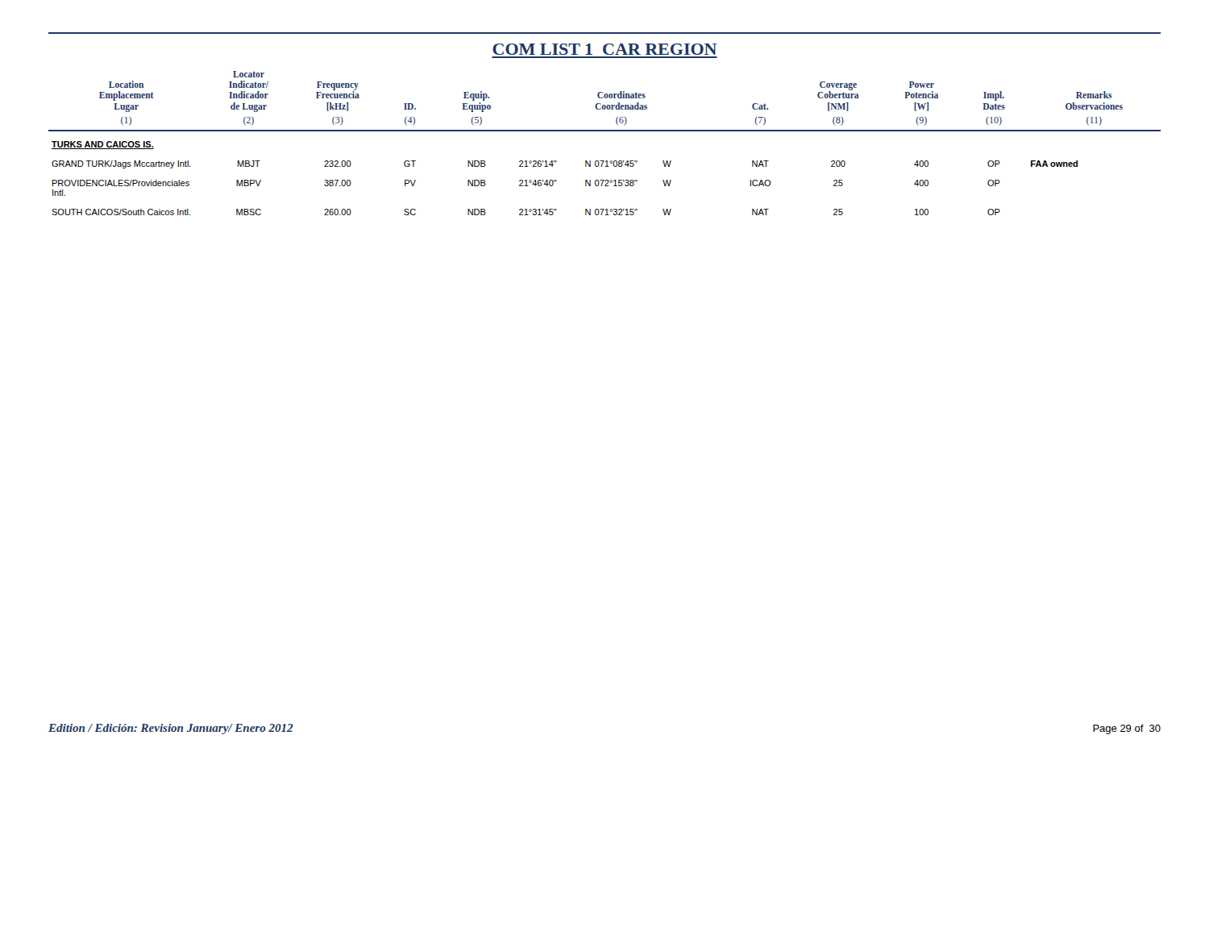COM LIST 1 CAR REGION
| Location Emplacement Lugar | Locator Indicator/ Indicador de Lugar | Frequency Frecuencia [kHz] | ID. | Equip. Equipo | Coordinates Coordenadas | Cat. | Coverage Cobertura [NM] | Power Potencia [W] | Impl. Dates | Remarks Observaciones |
| --- | --- | --- | --- | --- | --- | --- | --- | --- | --- | --- |
| (1) | (2) | (3) | (4) | (5) | (6) | (7) | (8) | (9) | (10) | (11) |
| TURKS AND CAICOS IS. |
| GRAND TURK/Jags Mccartney Intl. | MBJT | 232.00 | GT | NDB | 21°26'14" N 071°08'45" W | NAT | 200 | 400 | OP | FAA owned |
| PROVIDENCIALES/Providenciales Intl. | MBPV | 387.00 | PV | NDB | 21°46'40" N 072°15'38" W | ICAO | 25 | 400 | OP | |
| SOUTH CAICOS/South Caicos Intl. | MBSC | 260.00 | SC | NDB | 21°31'45" N 071°32'15" W | NAT | 25 | 100 | OP | |
Edition / Edición: Revision January/ Enero 2012
Page 29 of 30